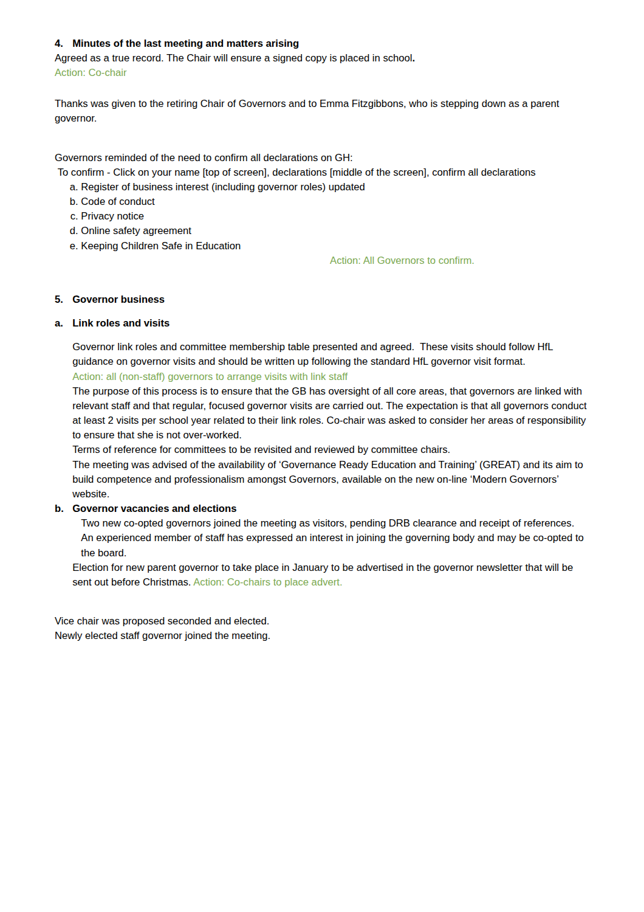4.
Minutes of the last meeting and matters arising
Agreed as a true record. The Chair will ensure a signed copy is placed in school.
Action: Co-chair
Thanks was given to the retiring Chair of Governors and to Emma Fitzgibbons, who is stepping down as a parent governor.
Governors reminded of the need to confirm all declarations on GH:
To confirm - Click on your name [top of screen], declarations [middle of the screen], confirm all declarations
Register of business interest (including governor roles) updated
Code of conduct
Privacy notice
Online safety agreement
Keeping Children Safe in Education
Action: All Governors to confirm.
5.
Governor business
a.
Link roles and visits
Governor link roles and committee membership table presented and agreed. These visits should follow HfL guidance on governor visits and should be written up following the standard HfL governor visit format.
Action: all (non-staff) governors to arrange visits with link staff
The purpose of this process is to ensure that the GB has oversight of all core areas, that governors are linked with relevant staff and that regular, focused governor visits are carried out. The expectation is that all governors conduct at least 2 visits per school year related to their link roles. Co-chair was asked to consider her areas of responsibility to ensure that she is not over-worked.
Terms of reference for committees to be revisited and reviewed by committee chairs.
The meeting was advised of the availability of ‘Governance Ready Education and Training’ (GREAT) and its aim to build competence and professionalism amongst Governors, available on the new on-line ‘Modern Governors’ website.
b.
Governor vacancies and elections
Two new co-opted governors joined the meeting as visitors, pending DRB clearance and receipt of references.
An experienced member of staff has expressed an interest in joining the governing body and may be co-opted to the board.
Election for new parent governor to take place in January to be advertised in the governor newsletter that will be sent out before Christmas. Action: Co-chairs to place advert.
Vice chair was proposed seconded and elected.
Newly elected staff governor joined the meeting.